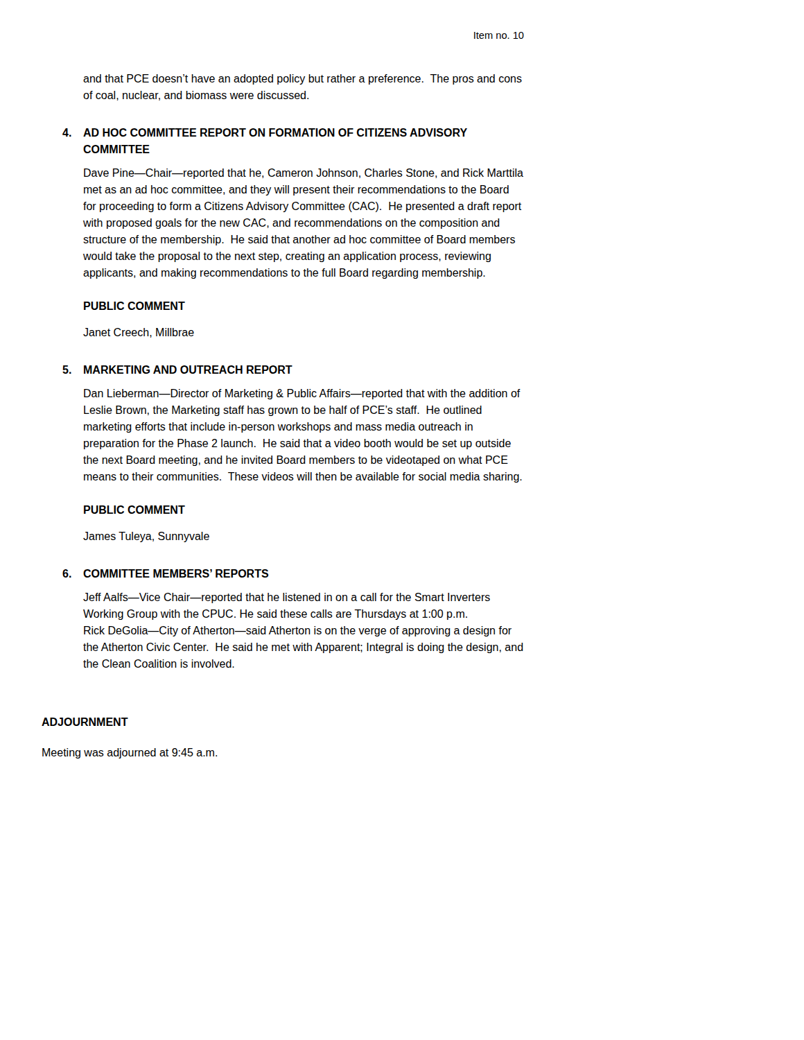Item no. 10
and that PCE doesn’t have an adopted policy but rather a preference. The pros and cons of coal, nuclear, and biomass were discussed.
4. Ad Hoc Committee Report on Formation of Citizens Advisory Committee
Dave Pine—Chair—reported that he, Cameron Johnson, Charles Stone, and Rick Marttila met as an ad hoc committee, and they will present their recommendations to the Board for proceeding to form a Citizens Advisory Committee (CAC). He presented a draft report with proposed goals for the new CAC, and recommendations on the composition and structure of the membership. He said that another ad hoc committee of Board members would take the proposal to the next step, creating an application process, reviewing applicants, and making recommendations to the full Board regarding membership.
PUBLIC COMMENT
Janet Creech, Millbrae
5. Marketing and Outreach Report
Dan Lieberman—Director of Marketing & Public Affairs—reported that with the addition of Leslie Brown, the Marketing staff has grown to be half of PCE’s staff. He outlined marketing efforts that include in-person workshops and mass media outreach in preparation for the Phase 2 launch. He said that a video booth would be set up outside the next Board meeting, and he invited Board members to be videotaped on what PCE means to their communities. These videos will then be available for social media sharing.
PUBLIC COMMENT
James Tuleya, Sunnyvale
6. Committee Members’ Reports
Jeff Aalfs—Vice Chair—reported that he listened in on a call for the Smart Inverters Working Group with the CPUC. He said these calls are Thursdays at 1:00 p.m.
Rick DeGolia—City of Atherton—said Atherton is on the verge of approving a design for the Atherton Civic Center. He said he met with Apparent; Integral is doing the design, and the Clean Coalition is involved.
ADJOURNMENT
Meeting was adjourned at 9:45 a.m.